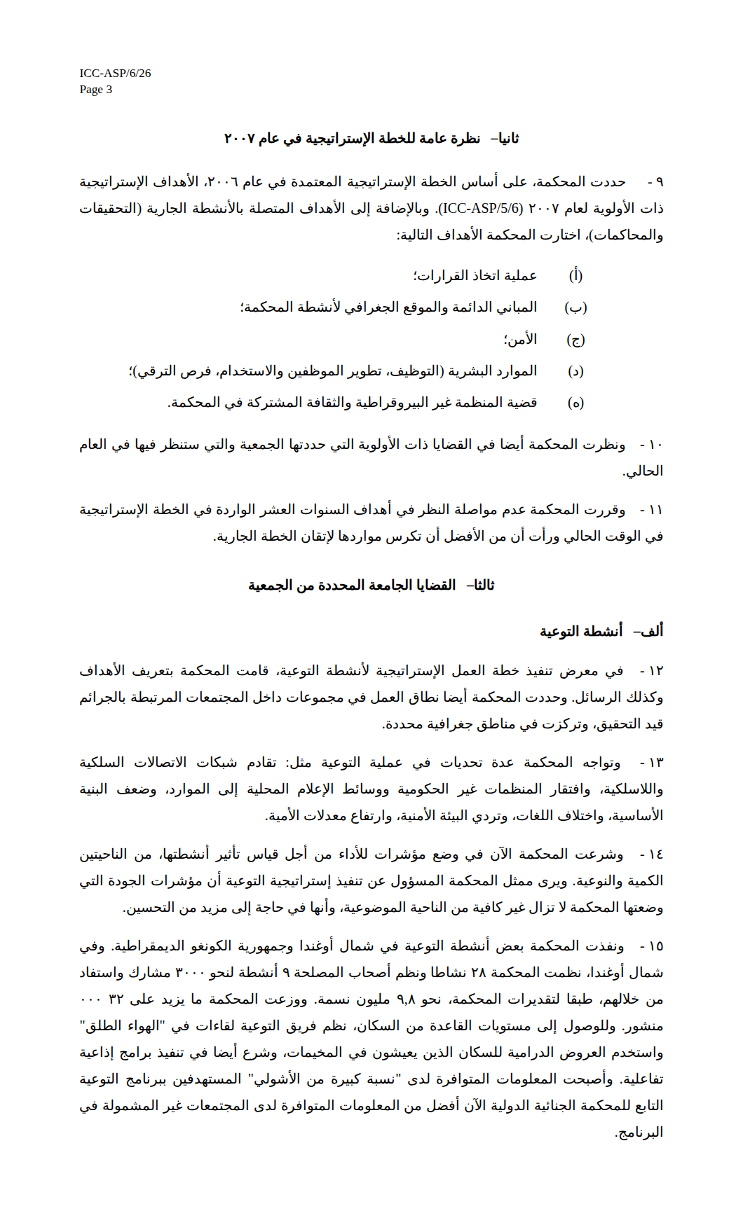ICC-ASP/6/26
Page 3
ثانيا– نظرة عامة للخطة الإستراتيجية في عام ٢٠٠٧
٩ - حددت المحكمة، على أساس الخطة الإستراتيجية المعتمدة في عام ٢٠٠٦، الأهداف الإستراتيجية ذات الأولوية لعام ٢٠٠٧ (ICC-ASP/5/6). وبالإضافة إلى الأهداف المتصلة بالأنشطة الجارية (التحقيقات والمحاكمات)، اختارت المحكمة الأهداف التالية:
| | (أ) | عملية اتخاذ القرارات؛ |
| | (ب) | المباني الدائمة والموقع الجغرافي لأنشطة المحكمة؛ |
| | (ج) | الأمن؛ |
| | (د) | الموارد البشرية (التوظيف، تطوير الموظفين والاستخدام، فرص الترقي)؛ |
| | (ه) | قضية المنظمة غير البيروقراطية والثقافة المشتركة في المحكمة. |
١٠ - ونظرت المحكمة أيضا في القضايا ذات الأولوية التي حددتها الجمعية والتي ستنظر فيها في العام الحالي.
١١ - وقررت المحكمة عدم مواصلة النظر في أهداف السنوات العشر الواردة في الخطة الإستراتيجية في الوقت الحالي ورأت أن من الأفضل أن تكرس مواردها لإتقان الخطة الجارية.
ثالثا– القضايا الجامعة المحددة من الجمعية
ألف– أنشطة التوعية
١٢ - في معرض تنفيذ خطة العمل الإستراتيجية لأنشطة التوعية، قامت المحكمة بتعريف الأهداف وكذلك الرسائل. وحددت المحكمة أيضا نطاق العمل في مجموعات داخل المجتمعات المرتبطة بالجرائم قيد التحقيق، وتركزت في مناطق جغرافية محددة.
١٣ - وتواجه المحكمة عدة تحديات في عملية التوعية مثل: تقادم شبكات الاتصالات السلكية واللاسلكية، وافتقار المنظمات غير الحكومية ووسائط الإعلام المحلية إلى الموارد، وضعف البنية الأساسية، واختلاف اللغات، وتردي البيئة الأمنية، وارتفاع معدلات الأمية.
١٤ - وشرعت المحكمة الآن في وضع مؤشرات للأداء من أجل قياس تأثير أنشطتها، من الناحيتين الكمية والنوعية. ويرى ممثل المحكمة المسؤول عن تنفيذ إستراتيجية التوعية أن مؤشرات الجودة التي وضعتها المحكمة لا تزال غير كافية من الناحية الموضوعية، وأنها في حاجة إلى مزيد من التحسين.
١٥ - ونفذت المحكمة بعض أنشطة التوعية في شمال أوغندا وجمهورية الكونغو الديمقراطية. وفي شمال أوغندا، نظمت المحكمة ٢٨ نشاطا ونظم أصحاب المصلحة ٩ أنشطة لنحو ٣٠٠٠ مشارك واستفاد من خلالهم، طبقا لتقديرات المحكمة، نحو ٩,٨ مليون نسمة. ووزعت المحكمة ما يزيد على ٣٢ ٠٠٠ منشور. وللوصول إلى مستويات القاعدة من السكان، نظم فريق التوعية لقاءات في "الهواء الطلق" واستخدم العروض الدرامية للسكان الذين يعيشون في المخيمات، وشرع أيضا في تنفيذ برامج إذاعية تفاعلية. وأصبحت المعلومات المتوافرة لدى "نسبة كبيرة من الأشولي" المستهدفين ببرنامج التوعية التابع للمحكمة الجنائية الدولية الآن أفضل من المعلومات المتوافرة لدى المجتمعات غير المشمولة في البرنامج.